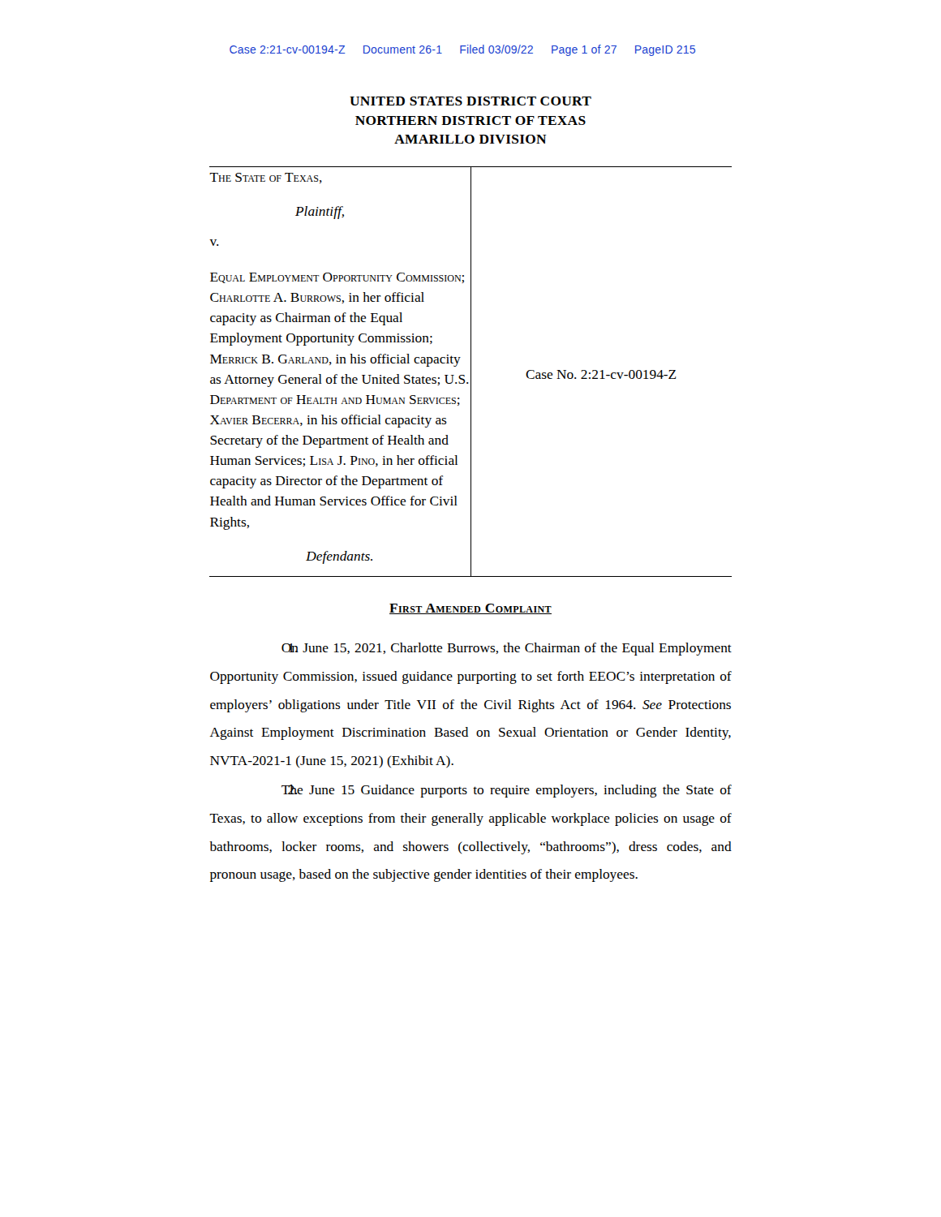Case 2:21-cv-00194-Z Document 26-1 Filed 03/09/22 Page 1 of 27 PageID 215
UNITED STATES DISTRICT COURT
NORTHERN DISTRICT OF TEXAS
AMARILLO DIVISION
| The State of Texas , Plaintiff , v. Equal Employment Opportunity Commission ; Charlotte A. Burrows , in her official capacity as Chairman of the Equal Employment Opportunity Commission; Merrick B. Garland , in his official capacity as Attorney General of the United States; U.S. Department of Health and Human Services ; Xavier Becerra , in his official capacity as Secretary of the Department of Health and Human Services; Lisa J. Pino , in her official capacity as Director of the Department of Health and Human Services Office for Civil Rights, Defendants . | Case No. 2:21-cv-00194-Z |
First Amended Complaint
1. On June 15, 2021, Charlotte Burrows, the Chairman of the Equal Employment Opportunity Commission, issued guidance purporting to set forth EEOC’s interpretation of employers’ obligations under Title VII of the Civil Rights Act of 1964. See Protections Against Employment Discrimination Based on Sexual Orientation or Gender Identity, NVTA-2021-1 (June 15, 2021) (Exhibit A).
2. The June 15 Guidance purports to require employers, including the State of Texas, to allow exceptions from their generally applicable workplace policies on usage of bathrooms, locker rooms, and showers (collectively, “bathrooms”), dress codes, and pronoun usage, based on the subjective gender identities of their employees.